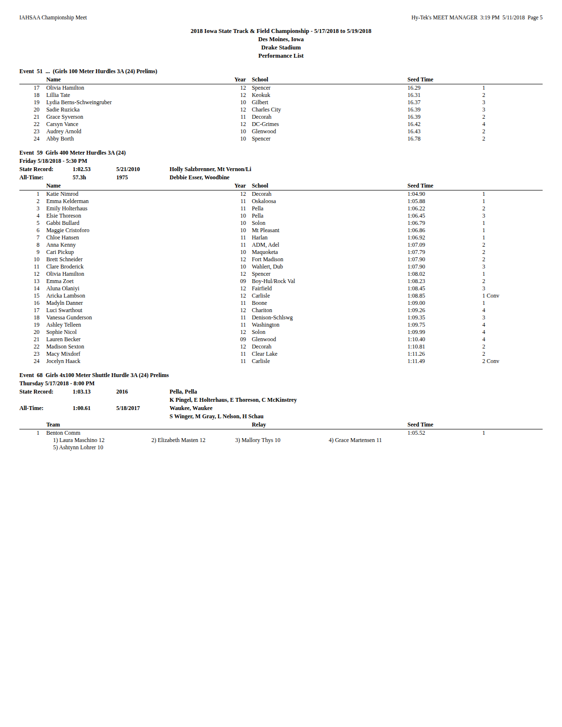IAHSAA Championship Meet
Hy-Tek's MEET MANAGER 3:19 PM 5/11/2018 Page 5
2018 Iowa State Track & Field Championship - 5/17/2018 to 5/19/2018
Des Moines, Iowa
Drake Stadium
Performance List
Event 51 ... (Girls 100 Meter Hurdles 3A (24) Prelims)
| | Name | Year | School | Seed Time | |
| --- | --- | --- | --- | --- | --- |
| 17 | Olivia Hamilton | 12 | Spencer | 16.29 | 1 |
| 18 | Lillia Tate | 12 | Keokuk | 16.31 | 2 |
| 19 | Lydia Berns-Schweingruber | 10 | Gilbert | 16.37 | 3 |
| 20 | Sadie Ruzicka | 12 | Charles City | 16.39 | 3 |
| 21 | Grace Syverson | 11 | Decorah | 16.39 | 2 |
| 22 | Carsyn Vance | 12 | DC-Grimes | 16.42 | 4 |
| 23 | Audrey Arnold | 10 | Glenwood | 16.43 | 2 |
| 24 | Abby Borth | 10 | Spencer | 16.78 | 2 |
Event 59 Girls 400 Meter Hurdles 3A (24)
Friday 5/18/2018 - 5:30 PM
State Record: 1:02.535/21/2010 Holly Salzbrenner, Mt Vernon/Li
All-Time: 57.3h 1975 Debbie Esser, Woodbine
| | Name | Year | School | Seed Time | |
| --- | --- | --- | --- | --- | --- |
| 1 | Katie Nimrod | 12 | Decorah | 1:04.90 | 1 |
| 2 | Emma Kelderman | 11 | Oskaloosa | 1:05.88 | 1 |
| 3 | Emily Holterhaus | 11 | Pella | 1:06.22 | 2 |
| 4 | Elsie Thoreson | 10 | Pella | 1:06.45 | 3 |
| 5 | Gabbi Bullard | 10 | Solon | 1:06.79 | 1 |
| 6 | Maggie Cristoforo | 10 | Mt Pleasant | 1:06.86 | 1 |
| 7 | Chloe Hansen | 11 | Harlan | 1:06.92 | 1 |
| 8 | Anna Kenny | 11 | ADM, Adel | 1:07.09 | 2 |
| 9 | Cari Pickup | 10 | Maquoketa | 1:07.79 | 2 |
| 10 | Brett Schneider | 12 | Fort Madison | 1:07.90 | 2 |
| 11 | Clare Broderick | 10 | Wahlert, Dub | 1:07.90 | 3 |
| 12 | Olivia Hamilton | 12 | Spencer | 1:08.02 | 1 |
| 13 | Emma Zoet | 09 | Boy-Hul/Rock Val | 1:08.23 | 2 |
| 14 | Aluna Olaniyi | 12 | Fairfield | 1:08.45 | 3 |
| 15 | Aricka Lambson | 12 | Carlisle | 1:08.85 | 1 Conv |
| 16 | Madyln Danner | 11 | Boone | 1:09.00 | 1 |
| 17 | Luci Swarthout | 12 | Chariton | 1:09.26 | 4 |
| 18 | Vanessa Gunderson | 11 | Denison-Schlswg | 1:09.35 | 3 |
| 19 | Ashley Telleen | 11 | Washington | 1:09.75 | 4 |
| 20 | Sophie Nicol | 12 | Solon | 1:09.99 | 4 |
| 21 | Lauren Becker | 09 | Glenwood | 1:10.40 | 4 |
| 22 | Madison Sexton | 12 | Decorah | 1:10.81 | 2 |
| 23 | Macy Mixdorf | 11 | Clear Lake | 1:11.26 | 2 |
| 24 | Jocelyn Haack | 11 | Carlisle | 1:11.49 | 2 Conv |
Event 68 Girls 4x100 Meter Shuttle Hurdle 3A (24) Prelims
Thursday 5/17/2018 - 8:00 PM
State Record: 1:03.132016 Pella, Pella
K Pingel, E Holterhaus, E Thoreson, C McKinstrey
All-Time: 1:00.615/18/2017 Waukee, Waukee
S Winger, M Gray, L Nelson, H Schau
| | Team | Relay | Seed Time | |
| --- | --- | --- | --- | --- |
| 1 | Benton Comm | | 1:05.52 | 1 |
| | 1) Laura Maschino 12 2) Elizabeth Masten 12 3) Mallory Thys 10 4) Grace Martensen 11 |
| | 5) Ashtynn Lohrer 10 |